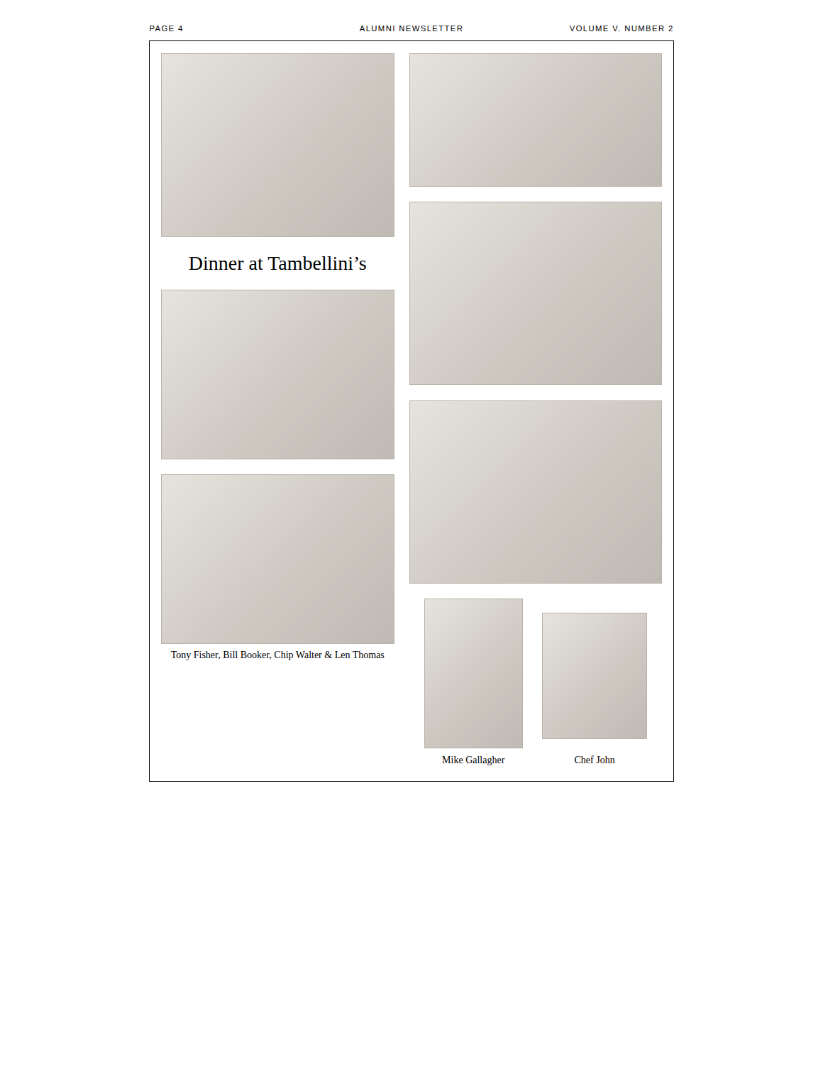PAGE 4
ALUMNI NEWSLETTER
VOLUME V. NUMBER 2
Dinner at Tambellini’s
Tony Fisher, Bill Booker, Chip Walter & Len Thomas
Mike Gallagher
Chef John